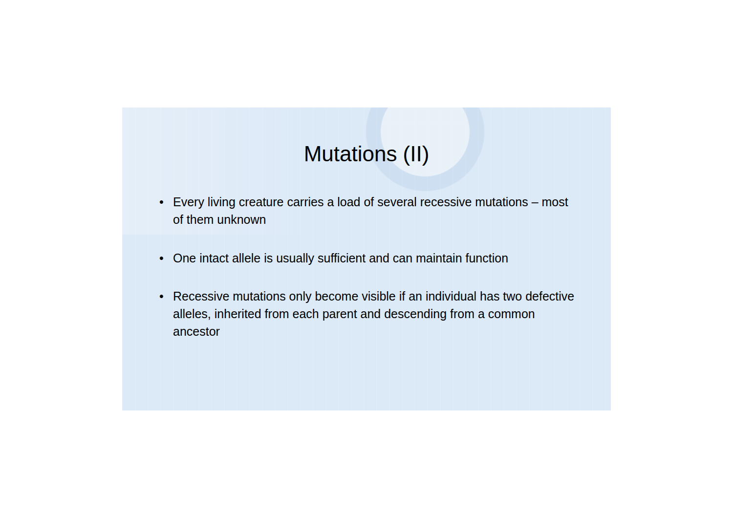Mutations (II)
Every living creature carries a load of several recessive mutations – most of them unknown
One intact allele is usually sufficient and can maintain function
Recessive mutations only become visible if an individual has two defective alleles, inherited from each parent and descending from a common ancestor